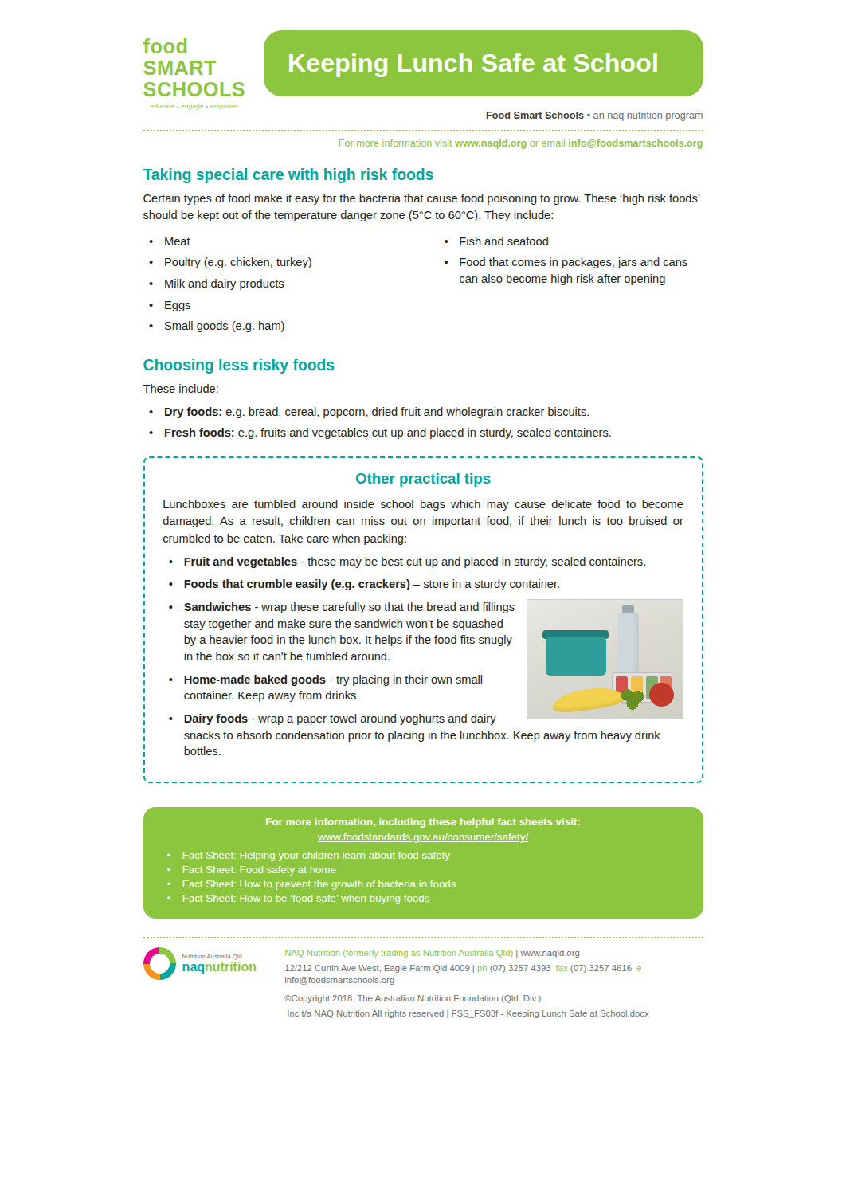food
SMART
SCHOOLS
educate • engage • empower
Keeping Lunch Safe at School
Food Smart Schools • an naq nutrition program
For more information visit www.naqld.org or email info@foodsmartschools.org
Taking special care with high risk foods
Certain types of food make it easy for the bacteria that cause food poisoning to grow. These ‘high risk foods’ should be kept out of the temperature danger zone (5°C to 60°C). They include:
Meat
Poultry (e.g. chicken, turkey)
Milk and dairy products
Eggs
Small goods (e.g. ham)
Fish and seafood
Food that comes in packages, jars and cans can also become high risk after opening
Choosing less risky foods
These include:
Dry foods: e.g. bread, cereal, popcorn, dried fruit and wholegrain cracker biscuits.
Fresh foods: e.g. fruits and vegetables cut up and placed in sturdy, sealed containers.
Other practical tips
Lunchboxes are tumbled around inside school bags which may cause delicate food to become damaged. As a result, children can miss out on important food, if their lunch is too bruised or crumbled to be eaten. Take care when packing:
Fruit and vegetables - these may be best cut up and placed in sturdy, sealed containers.
Foods that crumble easily (e.g. crackers) – store in a sturdy container.
Sandwiches - wrap these carefully so that the bread and fillings stay together and make sure the sandwich won't be squashed by a heavier food in the lunch box. It helps if the food fits snugly in the box so it can't be tumbled around.
Home-made baked goods - try placing in their own small container. Keep away from drinks.
Dairy foods - wrap a paper towel around yoghurts and dairy snacks to absorb condensation prior to placing in the lunchbox. Keep away from heavy drink bottles.
For more information, including these helpful fact sheets visit:
www.foodstandards.gov.au/consumer/safety/
Fact Sheet: Helping your children learn about food safety
Fact Sheet: Food safety at home
Fact Sheet: How to prevent the growth of bacteria in foods
Fact Sheet: How to be ‘food safe’ when buying foods
Nutrition Australia Qld
naqnutrition
NAQ Nutrition (formerly trading as Nutrition Australia Qld) | www.naqld.org
12/212 Curtin Ave West, Eagle Farm Qld 4009 | ph (07) 3257 4393 fax (07) 3257 4616 e info@foodsmartschools.org
©Copyright 2018. The Australian Nutrition Foundation (Qld. Div.)
Inc t/a NAQ Nutrition All rights reserved | FSS_FS03f - Keeping Lunch Safe at School.docx